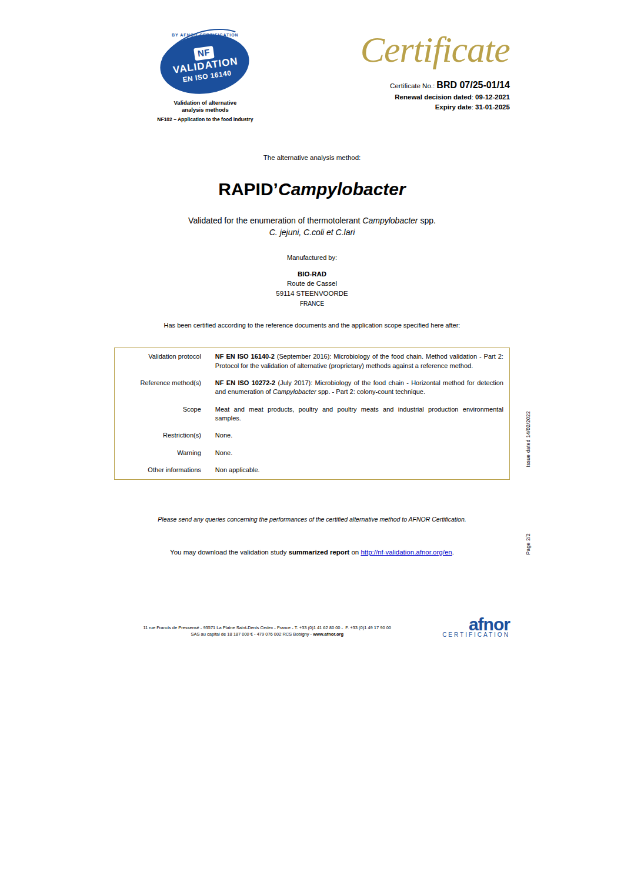BY AFNOR CERTIFICATION
NF
VALIDATION
EN ISO 16140
Validation of alternative
analysis methods NF102 – Application to the food industry
Certificate
Certificate No.: BRD 07/25-01/14
Renewal decision dated: 09-12-2021
Expiry date: 31-01-2025
The alternative analysis method:
RAPID’Campylobacter
Validated for the enumeration of thermotolerant Campylobacter spp.
C. jejuni, C.coli et C.lari
Manufactured by:
BIO-RAD
Route de Cassel
59114 STEENVOORDE
FRANCE
Has been certified according to the reference documents and the application scope specified here after:
| Validation protocol | NF EN ISO 16140-2 (September 2016): Microbiology of the food chain. Method validation - Part 2: Protocol for the validation of alternative (proprietary) methods against a reference method. |
| Reference method(s) | NF EN ISO 10272-2 (July 2017): Microbiology of the food chain - Horizontal method for detection and enumeration of Campylobacter spp. - Part 2: colony-count technique. |
| Scope | Meat and meat products, poultry and poultry meats and industrial production environmental samples. |
| Restriction(s) | None. |
| Warning | None. |
| Other informations | Non applicable. |
Please send any queries concerning the performances of the certified alternative method to AFNOR Certification.
You may download the validation study summarized report on http://nf-validation.afnor.org/en.
Issue dated 14/02/2022
Page 2/2
11 rue Francis de Pressensé - 93571 La Plaine Saint-Denis Cedex - France - T. +33 (0)1 41 62 80 00 - F. +33 (0)1 49 17 90 00
SAS au capital de 18 187 000 € - 479 076 002 RCS Bobigny - www.afnor.org
afnor
CERTIFICATION